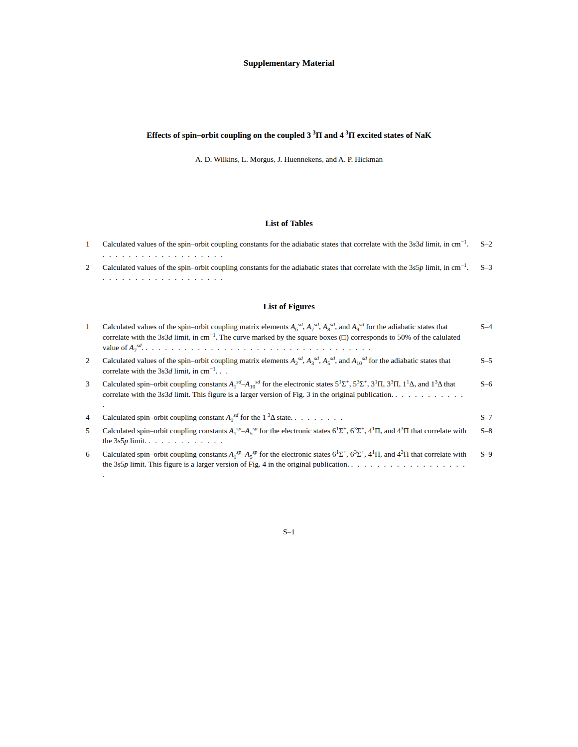Supplementary Material
Effects of spin–orbit coupling on the coupled 3 3Π and 4 3Π excited states of NaK
A. D. Wilkins, L. Morgus, J. Huennekens, and A. P. Hickman
List of Tables
| 1 | Calculated values of the spin–orbit coupling constants for the adiabatic states that correlate with the 3 s 3 d limit, in cm −1 . . . . . . . . . . . . . . . . . . . . | S–2 |
| 2 | Calculated values of the spin–orbit coupling constants for the adiabatic states that correlate with the 3 s 5 p limit, in cm −1 . . . . . . . . . . . . . . . . . . . . | S–3 |
List of Figures
| 1 | Calculated values of the spin–orbit coupling matrix elements A 6 sd , A 7 sd , A 8 sd , and A 9 sd for the adiabatic states that correlate with the 3 s 3 d limit, in cm −1 . The curve marked by the square boxes (□) corresponds to 50% of the calulated value of A 7 sd . . . . . . . . . . . . . . . . . . . . . . . . . . . . . . . . . . . . | S–4 |
| 2 | Calculated values of the spin–orbit coupling matrix elements A 2 sd , A 3 sd , A 5 sd , and A 10 sd for the adiabatic states that correlate with the 3 s 3 d limit, in cm −1 . . . | S–5 |
| 3 | Calculated spin–orbit coupling constants A 1 sd – A 10 sd for the electronic states 5 1 Σ + , 5 3 Σ + , 3 1 Π, 3 3 Π, 1 1 Δ, and 1 3 Δ that correlate with the 3 s 3 d limit. This figure is a larger version of Fig. 3 in the original publication. . . . . . . . . . . . . | S–6 |
| 4 | Calculated spin–orbit coupling constant A 1 sd for the 1 3 Δ state. . . . . . . . . | S–7 |
| 5 | Calculated spin–orbit coupling constants A 1 sp – A 5 sp for the electronic states 6 1 Σ + , 6 3 Σ + , 4 1 Π, and 4 3 Π that correlate with the 3 s 5 p limit. . . . . . . . . . . . . | S–8 |
| 6 | Calculated spin–orbit coupling constants A 1 sp – A 5 sp for the electronic states 6 1 Σ + , 6 3 Σ + , 4 1 Π, and 4 3 Π that correlate with the 3 s 5 p limit. This figure is a larger version of Fig. 4 in the original publication. . . . . . . . . . . . . . . . . . . . | S–9 |
S–1